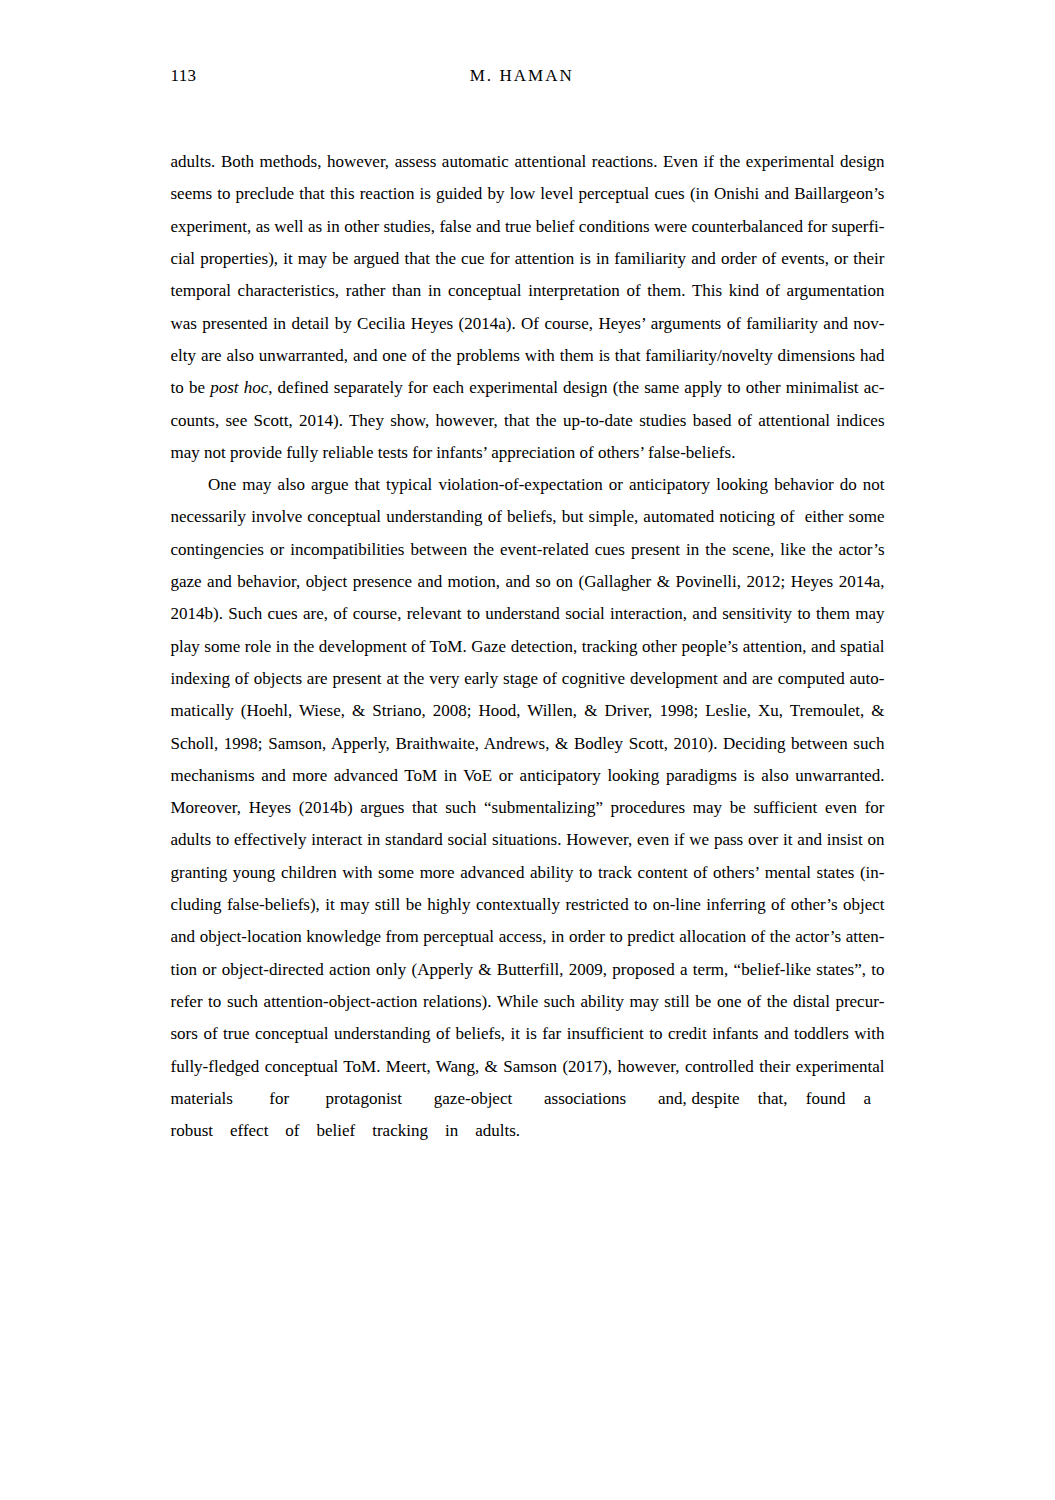113 M. Haman
adults. Both methods, however, assess automatic attentional reactions. Even if the experimental design seems to preclude that this reaction is guided by low level perceptual cues (in Onishi and Baillargeon’s experiment, as well as in other studies, false and true belief conditions were counterbalanced for superficial properties), it may be argued that the cue for attention is in familiarity and order of events, or their temporal characteristics, rather than in conceptual interpretation of them. This kind of argumentation was presented in detail by Cecilia Heyes (2014a). Of course, Heyes’ arguments of familiarity and novelty are also unwarranted, and one of the problems with them is that familiarity/novelty dimensions had to be post hoc, defined separately for each experimental design (the same apply to other minimalist accounts, see Scott, 2014). They show, however, that the up-to-date studies based of attentional indices may not provide fully reliable tests for infants’ appreciation of others’ false-beliefs.
One may also argue that typical violation-of-expectation or anticipatory looking behavior do not necessarily involve conceptual understanding of beliefs, but simple, automated noticing of either some contingencies or incompatibilities between the event-related cues present in the scene, like the actor’s gaze and behavior, object presence and motion, and so on (Gallagher & Povinelli, 2012; Heyes 2014a, 2014b). Such cues are, of course, relevant to understand social interaction, and sensitivity to them may play some role in the development of ToM. Gaze detection, tracking other people’s attention, and spatial indexing of objects are present at the very early stage of cognitive development and are computed automatically (Hoehl, Wiese, & Striano, 2008; Hood, Willen, & Driver, 1998; Leslie, Xu, Tremoulet, & Scholl, 1998; Samson, Apperly, Braithwaite, Andrews, & Bodley Scott, 2010). Deciding between such mechanisms and more advanced ToM in VoE or anticipatory looking paradigms is also unwarranted. Moreover, Heyes (2014b) argues that such “submentalizing” procedures may be sufficient even for adults to effectively interact in standard social situations. However, even if we pass over it and insist on granting young children with some more advanced ability to track content of others’ mental states (including false-beliefs), it may still be highly contextually restricted to on-line inferring of other’s object and object-location knowledge from perceptual access, in order to predict allocation of the actor’s attention or object-directed action only (Apperly & Butterfill, 2009, proposed a term, “belief-like states”, to refer to such attention-object-action relations). While such ability may still be one of the distal precursors of true conceptual understanding of beliefs, it is far insufficient to credit infants and toddlers with fully-fledged conceptual ToM. Meert, Wang, & Samson (2017), however, controlled their experimental materials for protagonist gaze-object associations and, despite that, found a robust effect of belief tracking in adults.